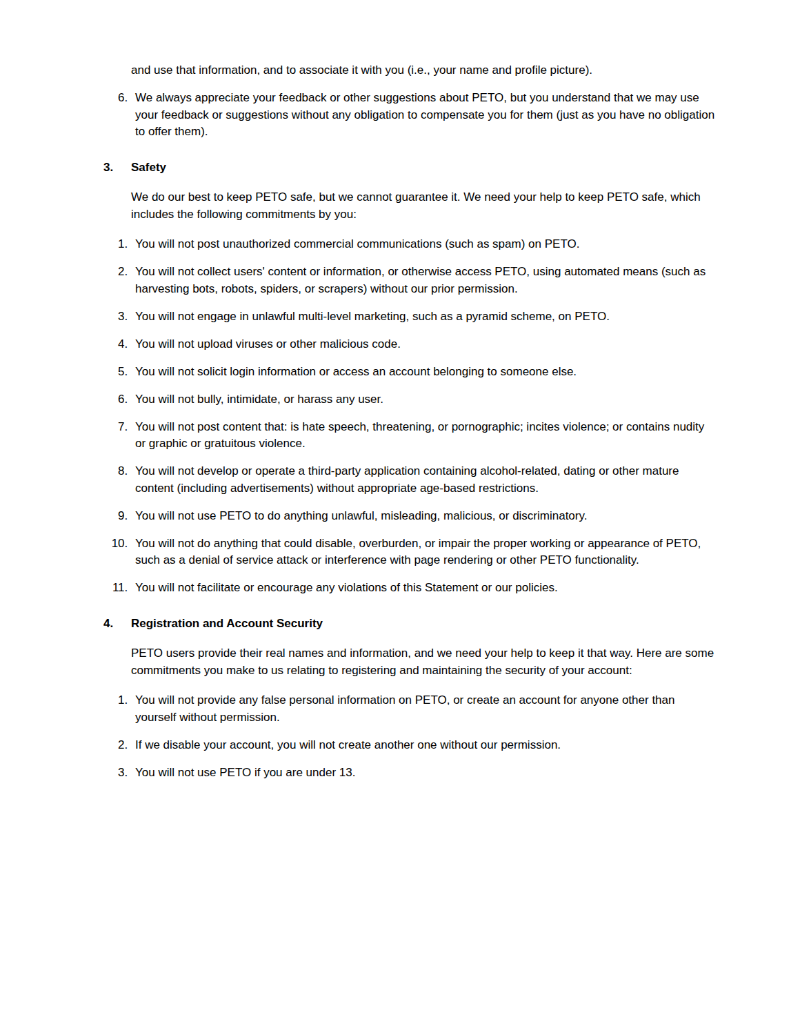and use that information, and to associate it with you (i.e., your name and profile picture).
We always appreciate your feedback or other suggestions about PETO, but you understand that we may use your feedback or suggestions without any obligation to compensate you for them (just as you have no obligation to offer them).
3. Safety
We do our best to keep PETO safe, but we cannot guarantee it. We need your help to keep PETO safe, which includes the following commitments by you:
You will not post unauthorized commercial communications (such as spam) on PETO.
You will not collect users' content or information, or otherwise access PETO, using automated means (such as harvesting bots, robots, spiders, or scrapers) without our prior permission.
You will not engage in unlawful multi-level marketing, such as a pyramid scheme, on PETO.
You will not upload viruses or other malicious code.
You will not solicit login information or access an account belonging to someone else.
You will not bully, intimidate, or harass any user.
You will not post content that: is hate speech, threatening, or pornographic; incites violence; or contains nudity or graphic or gratuitous violence.
You will not develop or operate a third-party application containing alcohol-related, dating or other mature content (including advertisements) without appropriate age-based restrictions.
You will not use PETO to do anything unlawful, misleading, malicious, or discriminatory.
You will not do anything that could disable, overburden, or impair the proper working or appearance of PETO, such as a denial of service attack or interference with page rendering or other PETO functionality.
You will not facilitate or encourage any violations of this Statement or our policies.
4. Registration and Account Security
PETO users provide their real names and information, and we need your help to keep it that way. Here are some commitments you make to us relating to registering and maintaining the security of your account:
You will not provide any false personal information on PETO, or create an account for anyone other than yourself without permission.
If we disable your account, you will not create another one without our permission.
You will not use PETO if you are under 13.